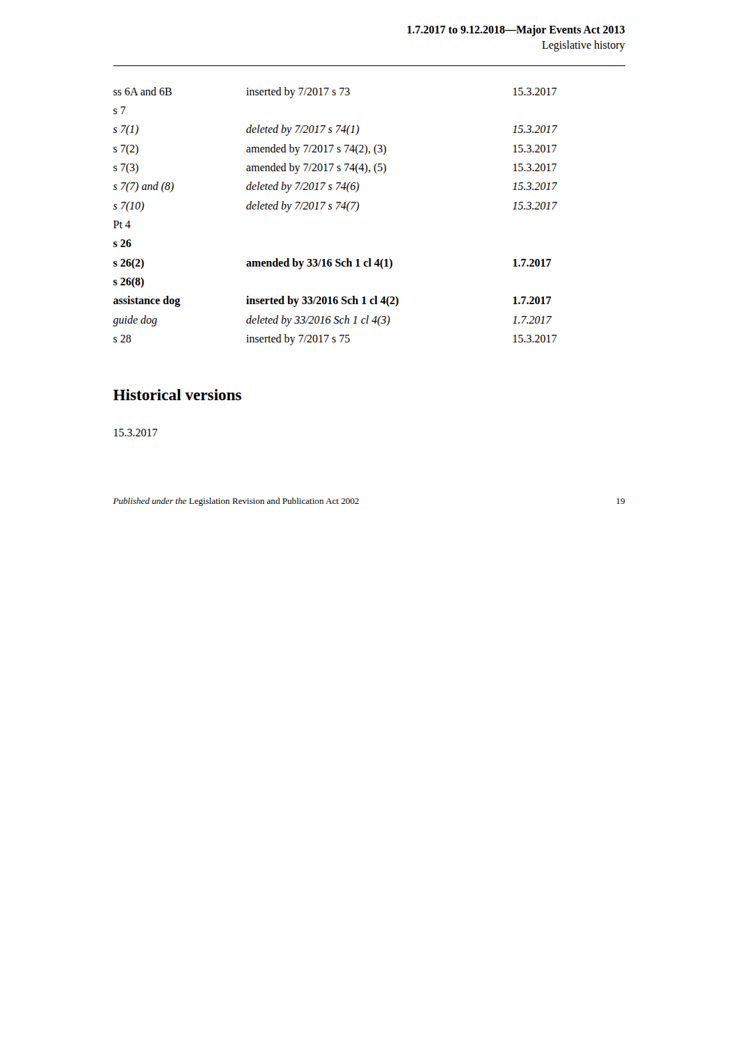1.7.2017 to 9.12.2018—Major Events Act 2013
Legislative history
| ss 6A and 6B | inserted by 7/2017 s 73 | 15.3.2017 |
| s 7 | | |
| s 7(1) | deleted by 7/2017 s 74(1) | 15.3.2017 |
| s 7(2) | amended by 7/2017 s 74(2), (3) | 15.3.2017 |
| s 7(3) | amended by 7/2017 s 74(4), (5) | 15.3.2017 |
| s 7(7) and (8) | deleted by 7/2017 s 74(6) | 15.3.2017 |
| s 7(10) | deleted by 7/2017 s 74(7) | 15.3.2017 |
| Pt 4 | | |
| s 26 | | |
| s 26(2) | amended by 33/16 Sch 1 cl 4(1) | 1.7.2017 |
| s 26(8) | | |
| assistance dog | inserted by 33/2016 Sch 1 cl 4(2) | 1.7.2017 |
| guide dog | deleted by 33/2016 Sch 1 cl 4(3) | 1.7.2017 |
| s 28 | inserted by 7/2017 s 75 | 15.3.2017 |
Historical versions
15.3.2017
Published under the Legislation Revision and Publication Act 2002
19